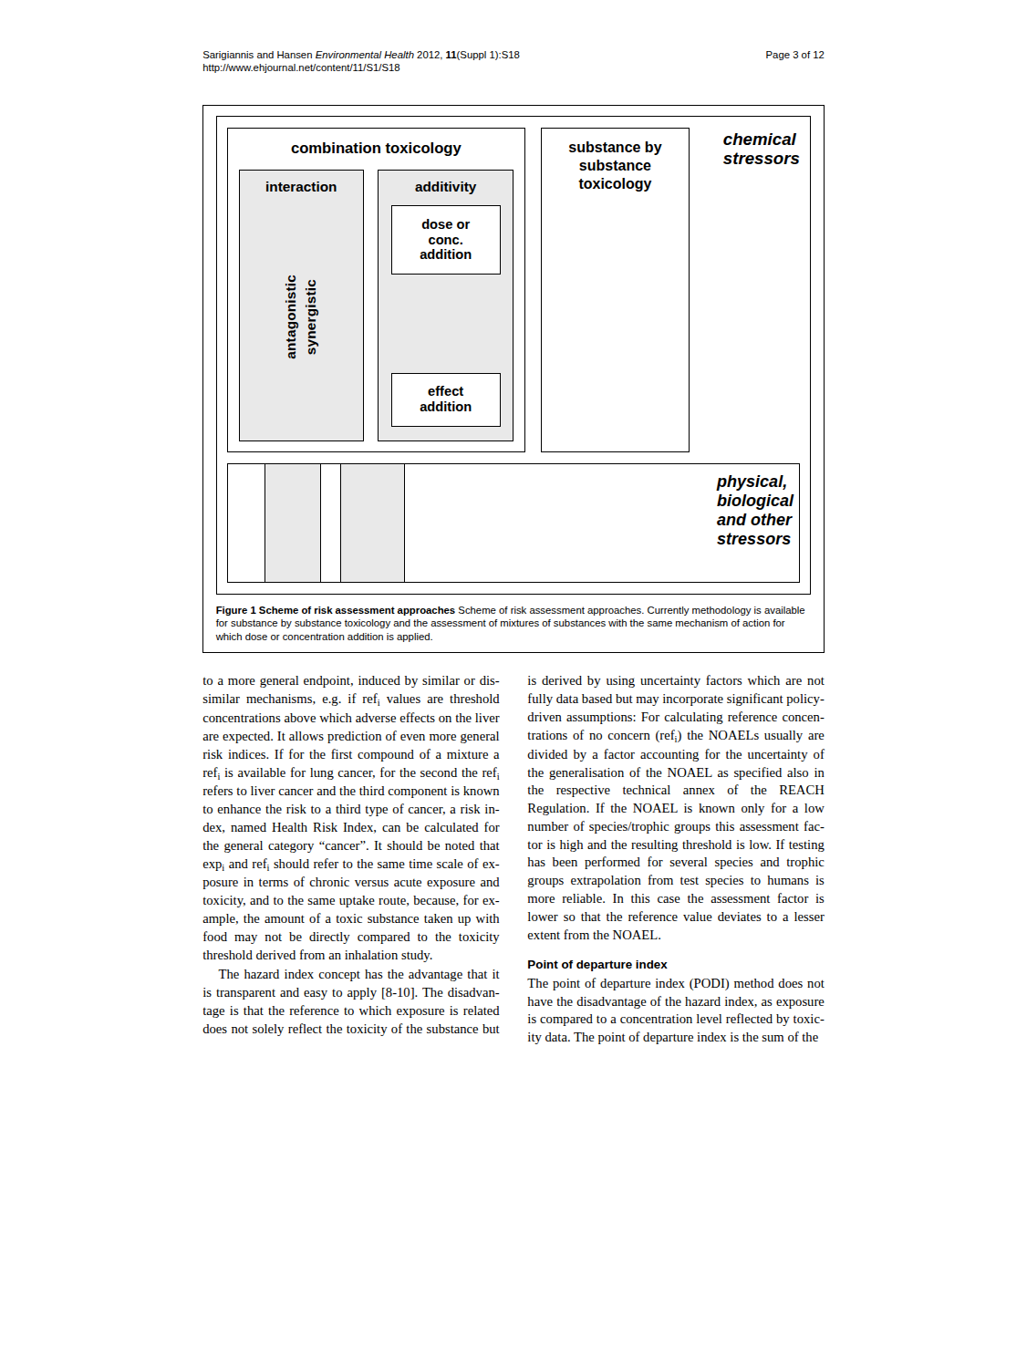Sarigiannis and Hansen Environmental Health 2012, 11(Suppl 1):S18 http://www.ehjournal.net/content/11/S1/S18
Page 3 of 12
combination toxicology
interaction
antagonistic
synergistic
additivity
dose or
conc.
addition
effect
addition
substance by
substance
toxicology
chemical
stressors
physical,
biological
and other
stressors
Figure 1 Scheme of risk assessment approaches Scheme of risk assessment approaches. Currently methodology is available for substance by substance toxicology and the assessment of mixtures of substances with the same mechanism of action for which dose or concentration addition is applied.
to a more general endpoint, induced by similar or dissimilar mechanisms, e.g. if refi values are threshold concentrations above which adverse effects on the liver are expected. It allows prediction of even more general risk indices. If for the first compound of a mixture a refi is available for lung cancer, for the second the refi refers to liver cancer and the third component is known to enhance the risk to a third type of cancer, a risk index, named Health Risk Index, can be calculated for the general category “cancer”. It should be noted that expi and refi should refer to the same time scale of exposure in terms of chronic versus acute exposure and toxicity, and to the same uptake route, because, for example, the amount of a toxic substance taken up with food may not be directly compared to the toxicity threshold derived from an inhalation study.
The hazard index concept has the advantage that it is transparent and easy to apply [8-10]. The disadvantage is that the reference to which exposure is related does not solely reflect the toxicity of the substance but is derived by using uncertainty factors which are not fully data based but may incorporate significant policy-driven assumptions: For calculating reference concentrations of no concern (refi) the NOAELs usually are divided by a factor accounting for the uncertainty of the generalisation of the NOAEL as specified also in the respective technical annex of the REACH Regulation. If the NOAEL is known only for a low number of species/trophic groups this assessment factor is high and the resulting threshold is low. If testing has been performed for several species and trophic groups extrapolation from test species to humans is more reliable. In this case the assessment factor is lower so that the reference value deviates to a lesser extent from the NOAEL.
Point of departure index
The point of departure index (PODI) method does not have the disadvantage of the hazard index, as exposure is compared to a concentration level reflected by toxicity data. The point of departure index is the sum of the